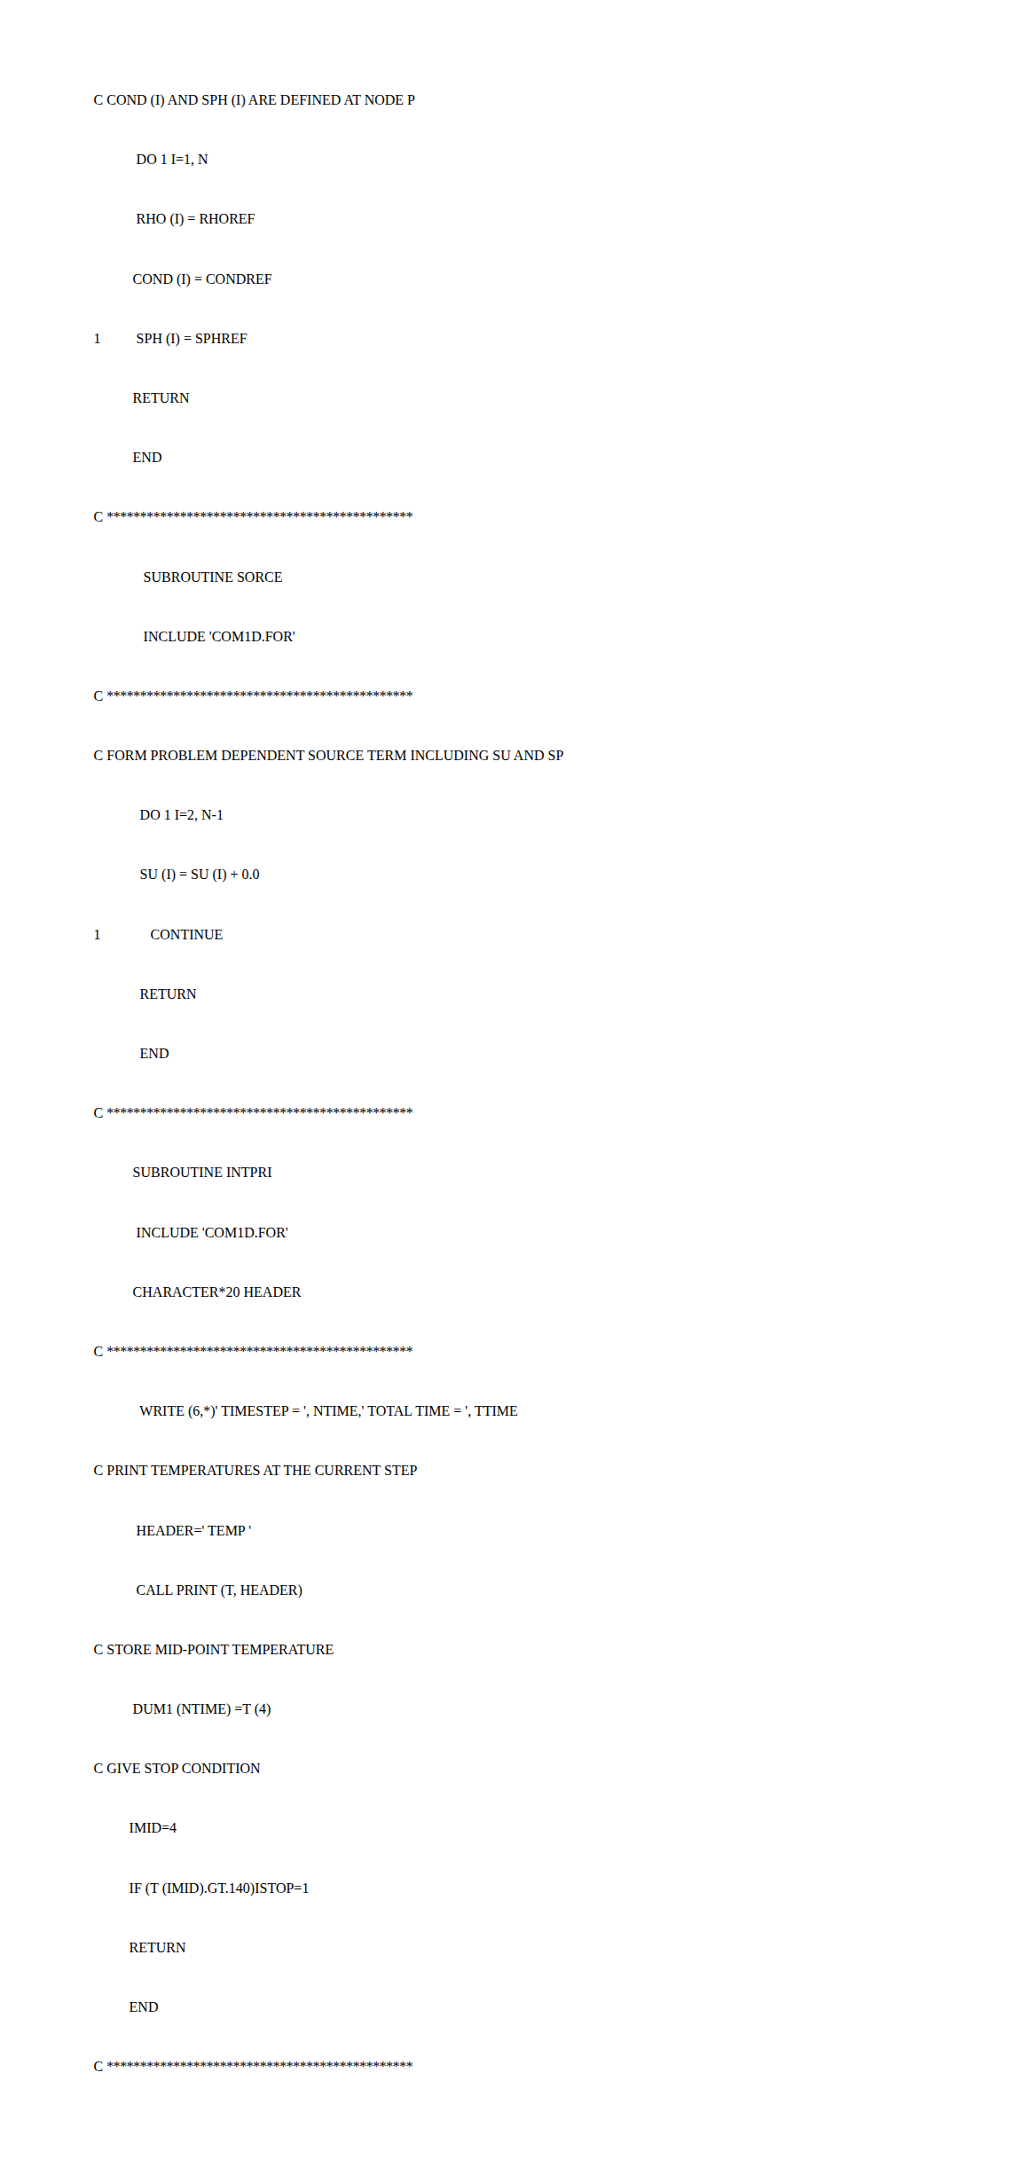C COND (I) AND SPH (I) ARE DEFINED AT NODE P DO 1 I=1, N RHO (I) = RHOREF COND (I) = CONDREF 1 SPH (I) = SPHREF RETURN END C ********************************************** SUBROUTINE SORCE INCLUDE 'COM1D.FOR' C ********************************************** C FORM PROBLEM DEPENDENT SOURCE TERM INCLUDING SU AND SP DO 1 I=2, N-1 SU (I) = SU (I) + 0.0 1 CONTINUE RETURN END C ********************************************** SUBROUTINE INTPRI INCLUDE 'COM1D.FOR' CHARACTER*20 HEADER C ********************************************** WRITE (6,*)' TIMESTEP = ', NTIME,' TOTAL TIME = ', TTIME C PRINT TEMPERATURES AT THE CURRENT STEP HEADER=' TEMP ' CALL PRINT (T, HEADER) C STORE MID-POINT TEMPERATURE DUM1 (NTIME) =T (4) C GIVE STOP CONDITION IMID=4 IF (T (IMID).GT.140)ISTOP=1 RETURN END C **********************************************